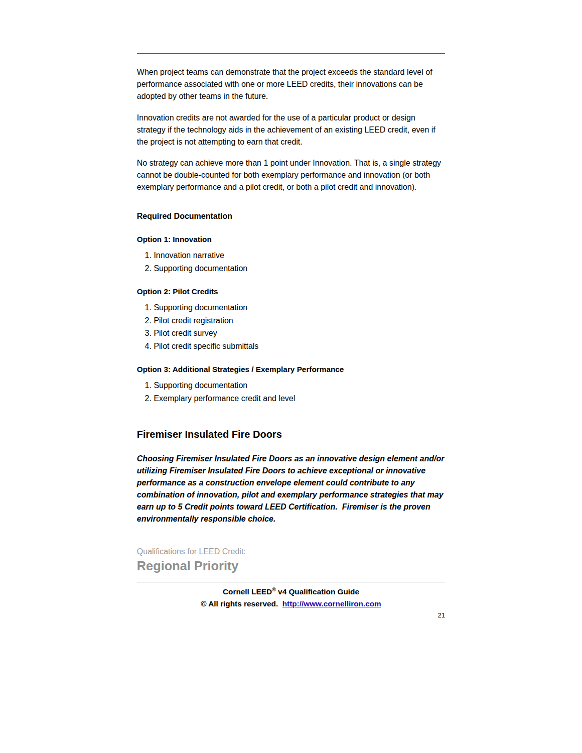When project teams can demonstrate that the project exceeds the standard level of performance associated with one or more LEED credits, their innovations can be adopted by other teams in the future.
Innovation credits are not awarded for the use of a particular product or design strategy if the technology aids in the achievement of an existing LEED credit, even if the project is not attempting to earn that credit.
No strategy can achieve more than 1 point under Innovation. That is, a single strategy cannot be double-counted for both exemplary performance and innovation (or both exemplary performance and a pilot credit, or both a pilot credit and innovation).
Required Documentation
Option 1: Innovation
Innovation narrative
Supporting documentation
Option 2: Pilot Credits
Supporting documentation
Pilot credit registration
Pilot credit survey
Pilot credit specific submittals
Option 3: Additional Strategies / Exemplary Performance
Supporting documentation
Exemplary performance credit and level
Firemiser Insulated Fire Doors
Choosing Firemiser Insulated Fire Doors as an innovative design element and/or utilizing Firemiser Insulated Fire Doors to achieve exceptional or innovative performance as a construction envelope element could contribute to any combination of innovation, pilot and exemplary performance strategies that may earn up to 5 Credit points toward LEED Certification. Firemiser is the proven environmentally responsible choice.
Qualifications for LEED Credit:
Regional Priority
Cornell LEED® v4 Qualification Guide
© All rights reserved. http://www.cornelliron.com
21